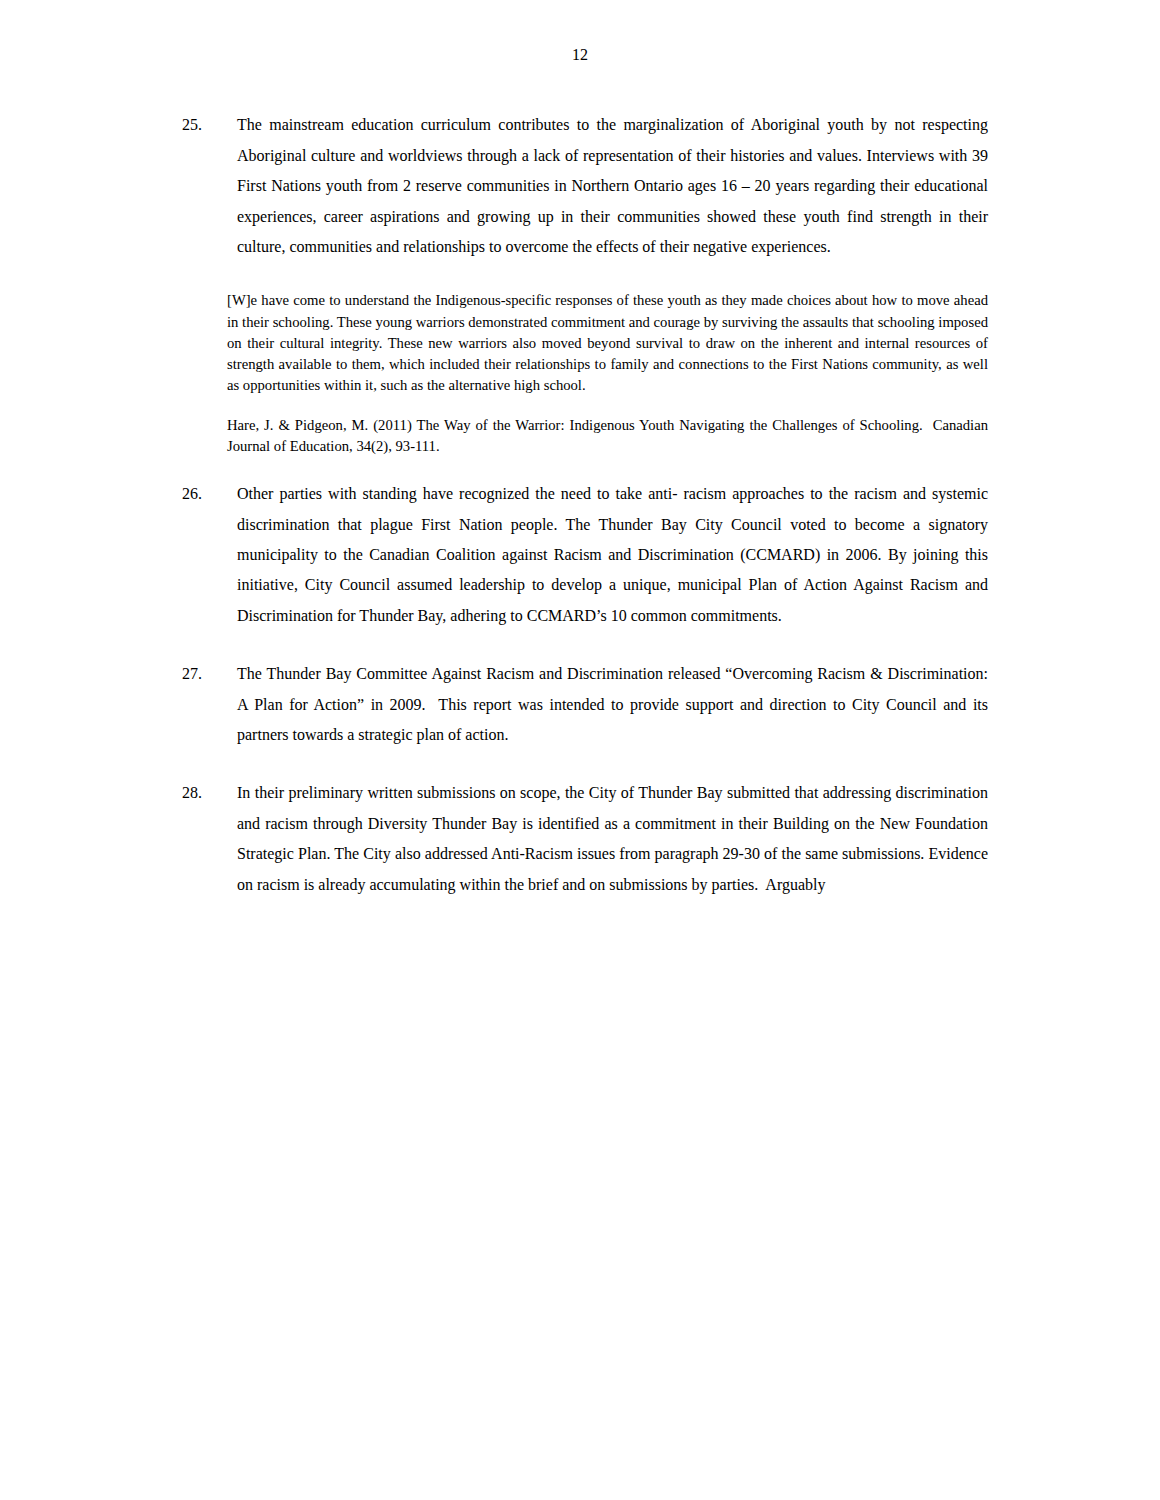12
25.
The mainstream education curriculum contributes to the marginalization of Aboriginal youth by not respecting Aboriginal culture and worldviews through a lack of representation of their histories and values. Interviews with 39 First Nations youth from 2 reserve communities in Northern Ontario ages 16 – 20 years regarding their educational experiences, career aspirations and growing up in their communities showed these youth find strength in their culture, communities and relationships to overcome the effects of their negative experiences.
[W]e have come to understand the Indigenous-specific responses of these youth as they made choices about how to move ahead in their schooling. These young warriors demonstrated commitment and courage by surviving the assaults that schooling imposed on their cultural integrity. These new warriors also moved beyond survival to draw on the inherent and internal resources of strength available to them, which included their relationships to family and connections to the First Nations community, as well as opportunities within it, such as the alternative high school.
Hare, J. & Pidgeon, M. (2011) The Way of the Warrior: Indigenous Youth Navigating the Challenges of Schooling. Canadian Journal of Education, 34(2), 93-111.
26.
Other parties with standing have recognized the need to take anti- racism approaches to the racism and systemic discrimination that plague First Nation people. The Thunder Bay City Council voted to become a signatory municipality to the Canadian Coalition against Racism and Discrimination (CCMARD) in 2006. By joining this initiative, City Council assumed leadership to develop a unique, municipal Plan of Action Against Racism and Discrimination for Thunder Bay, adhering to CCMARD’s 10 common commitments.
27.
The Thunder Bay Committee Against Racism and Discrimination released “Overcoming Racism & Discrimination: A Plan for Action” in 2009. This report was intended to provide support and direction to City Council and its partners towards a strategic plan of action.
28.
In their preliminary written submissions on scope, the City of Thunder Bay submitted that addressing discrimination and racism through Diversity Thunder Bay is identified as a commitment in their Building on the New Foundation Strategic Plan. The City also addressed Anti-Racism issues from paragraph 29-30 of the same submissions. Evidence on racism is already accumulating within the brief and on submissions by parties. Arguably